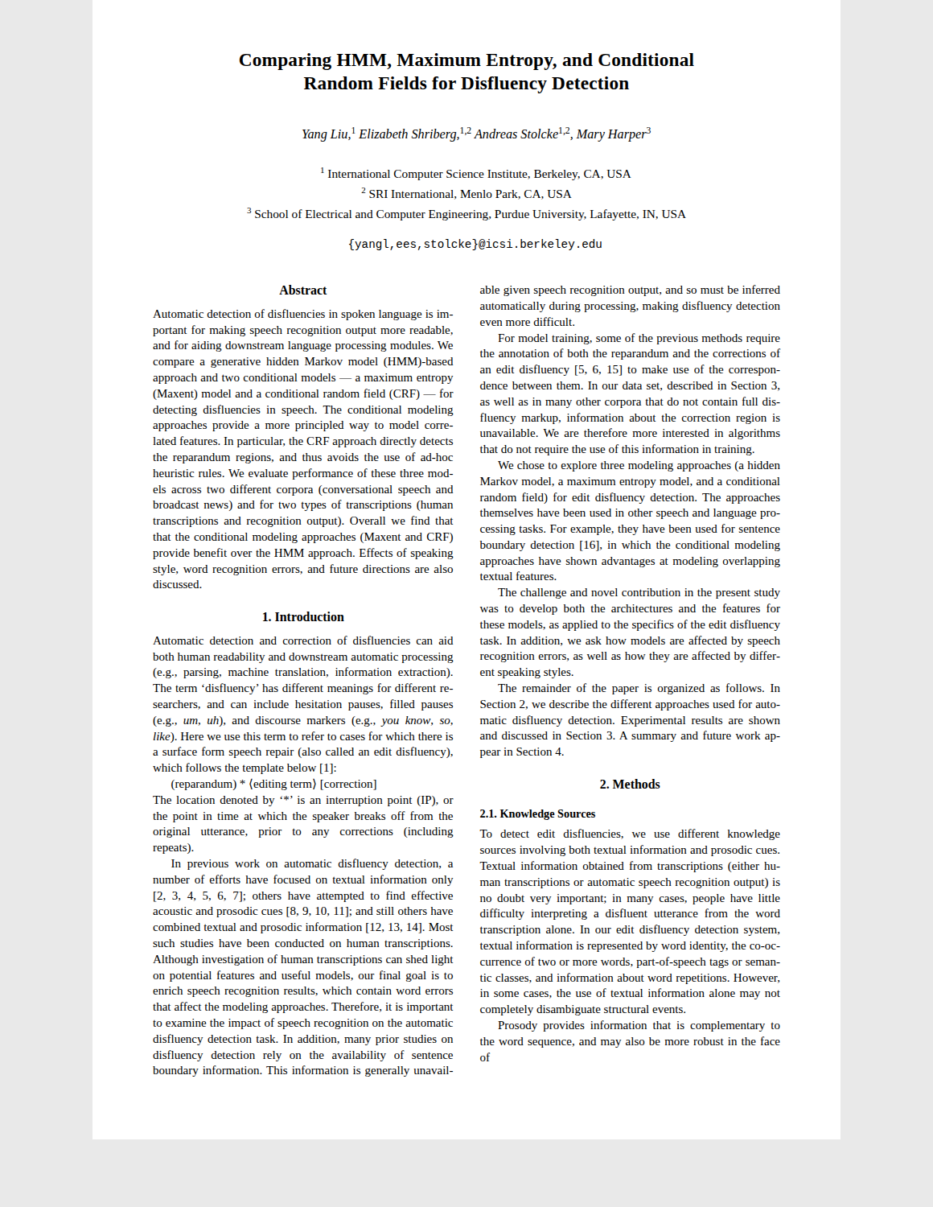Comparing HMM, Maximum Entropy, and Conditional
Random Fields for Disfluency Detection
Yang Liu,1 Elizabeth Shriberg,1,2 Andreas Stolcke1,2, Mary Harper3
1 International Computer Science Institute, Berkeley, CA, USA
2 SRI International, Menlo Park, CA, USA
3 School of Electrical and Computer Engineering, Purdue University, Lafayette, IN, USA
{yangl,ees,stolcke}@icsi.berkeley.edu
Abstract
Automatic detection of disfluencies in spoken language is important for making speech recognition output more readable, and for aiding downstream language processing modules. We compare a generative hidden Markov model (HMM)-based approach and two conditional models — a maximum entropy (Maxent) model and a conditional random field (CRF) — for detecting disfluencies in speech. The conditional modeling approaches provide a more principled way to model correlated features. In particular, the CRF approach directly detects the reparandum regions, and thus avoids the use of ad-hoc heuristic rules. We evaluate performance of these three models across two different corpora (conversational speech and broadcast news) and for two types of transcriptions (human transcriptions and recognition output). Overall we find that that the conditional modeling approaches (Maxent and CRF) provide benefit over the HMM approach. Effects of speaking style, word recognition errors, and future directions are also discussed.
1. Introduction
Automatic detection and correction of disfluencies can aid both human readability and downstream automatic processing (e.g., parsing, machine translation, information extraction). The term ‘disfluency’ has different meanings for different researchers, and can include hesitation pauses, filled pauses (e.g., um, uh), and discourse markers (e.g., you know, so, like). Here we use this term to refer to cases for which there is a surface form speech repair (also called an edit disfluency), which follows the template below [1]:
(reparandum) * ⟨editing term⟩ [correction]
The location denoted by ‘*’ is an interruption point (IP), or the point in time at which the speaker breaks off from the original utterance, prior to any corrections (including repeats).
In previous work on automatic disfluency detection, a number of efforts have focused on textual information only [2, 3, 4, 5, 6, 7]; others have attempted to find effective acoustic and prosodic cues [8, 9, 10, 11]; and still others have combined textual and prosodic information [12, 13, 14]. Most such studies have been conducted on human transcriptions. Although investigation of human transcriptions can shed light on potential features and useful models, our final goal is to enrich speech recognition results, which contain word errors that affect the modeling approaches. Therefore, it is important to examine the impact of speech recognition on the automatic disfluency detection task. In addition, many prior studies on disfluency detection rely on the availability of sentence boundary information. This information is generally unavailable given speech recognition output, and so must be inferred automatically during processing, making disfluency detection even more difficult.
For model training, some of the previous methods require the annotation of both the reparandum and the corrections of an edit disfluency [5, 6, 15] to make use of the correspondence between them. In our data set, described in Section 3, as well as in many other corpora that do not contain full disfluency markup, information about the correction region is unavailable. We are therefore more interested in algorithms that do not require the use of this information in training.
We chose to explore three modeling approaches (a hidden Markov model, a maximum entropy model, and a conditional random field) for edit disfluency detection. The approaches themselves have been used in other speech and language processing tasks. For example, they have been used for sentence boundary detection [16], in which the conditional modeling approaches have shown advantages at modeling overlapping textual features.
The challenge and novel contribution in the present study was to develop both the architectures and the features for these models, as applied to the specifics of the edit disfluency task. In addition, we ask how models are affected by speech recognition errors, as well as how they are affected by different speaking styles.
The remainder of the paper is organized as follows. In Section 2, we describe the different approaches used for automatic disfluency detection. Experimental results are shown and discussed in Section 3. A summary and future work appear in Section 4.
2. Methods
2.1. Knowledge Sources
To detect edit disfluencies, we use different knowledge sources involving both textual information and prosodic cues. Textual information obtained from transcriptions (either human transcriptions or automatic speech recognition output) is no doubt very important; in many cases, people have little difficulty interpreting a disfluent utterance from the word transcription alone. In our edit disfluency detection system, textual information is represented by word identity, the co-occurrence of two or more words, part-of-speech tags or semantic classes, and information about word repetitions. However, in some cases, the use of textual information alone may not completely disambiguate structural events.
Prosody provides information that is complementary to the word sequence, and may also be more robust in the face of